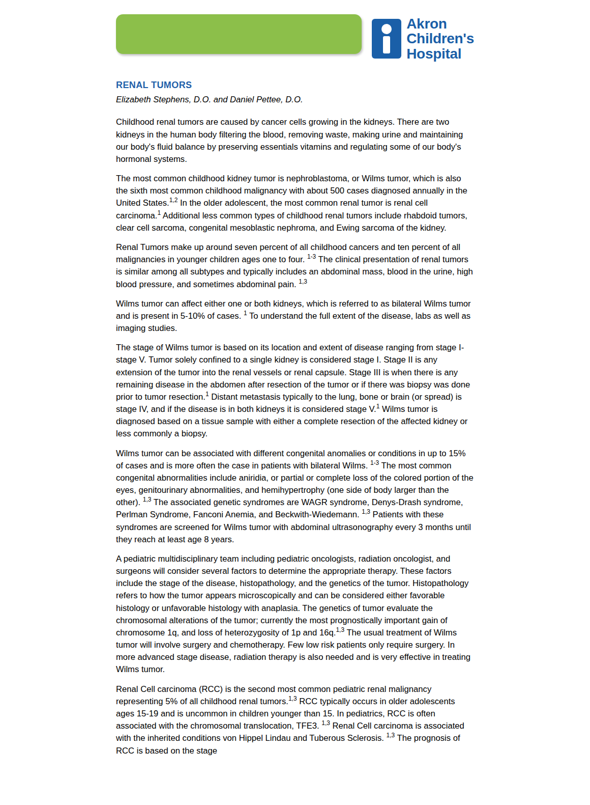Akron
Children's
Hospital
Renal Tumors
Elizabeth Stephens, D.O. and Daniel Pettee, D.O.
Childhood renal tumors are caused by cancer cells growing in the kidneys. There are two kidneys in the human body filtering the blood, removing waste, making urine and maintaining our body's fluid balance by preserving essentials vitamins and regulating some of our body's hormonal systems.
The most common childhood kidney tumor is nephroblastoma, or Wilms tumor, which is also the sixth most common childhood malignancy with about 500 cases diagnosed annually in the United States.1,2 In the older adolescent, the most common renal tumor is renal cell carcinoma.1 Additional less common types of childhood renal tumors include rhabdoid tumors, clear cell sarcoma, congenital mesoblastic nephroma, and Ewing sarcoma of the kidney.
Renal Tumors make up around seven percent of all childhood cancers and ten percent of all malignancies in younger children ages one to four. 1-3 The clinical presentation of renal tumors is similar among all subtypes and typically includes an abdominal mass, blood in the urine, high blood pressure, and sometimes abdominal pain. 1,3
Wilms tumor can affect either one or both kidneys, which is referred to as bilateral Wilms tumor and is present in 5-10% of cases. 1 To understand the full extent of the disease, labs as well as imaging studies.
The stage of Wilms tumor is based on its location and extent of disease ranging from stage I- stage V. Tumor solely confined to a single kidney is considered stage I. Stage II is any extension of the tumor into the renal vessels or renal capsule. Stage III is when there is any remaining disease in the abdomen after resection of the tumor or if there was biopsy was done prior to tumor resection.1 Distant metastasis typically to the lung, bone or brain (or spread) is stage IV, and if the disease is in both kidneys it is considered stage V.1 Wilms tumor is diagnosed based on a tissue sample with either a complete resection of the affected kidney or less commonly a biopsy.
Wilms tumor can be associated with different congenital anomalies or conditions in up to 15% of cases and is more often the case in patients with bilateral Wilms. 1-3 The most common congenital abnormalities include aniridia, or partial or complete loss of the colored portion of the eyes, genitourinary abnormalities, and hemihypertrophy (one side of body larger than the other). 1,3 The associated genetic syndromes are WAGR syndrome, Denys-Drash syndrome, Perlman Syndrome, Fanconi Anemia, and Beckwith-Wiedemann. 1,3 Patients with these syndromes are screened for Wilms tumor with abdominal ultrasonography every 3 months until they reach at least age 8 years.
A pediatric multidisciplinary team including pediatric oncologists, radiation oncologist, and surgeons will consider several factors to determine the appropriate therapy. These factors include the stage of the disease, histopathology, and the genetics of the tumor. Histopathology refers to how the tumor appears microscopically and can be considered either favorable histology or unfavorable histology with anaplasia. The genetics of tumor evaluate the chromosomal alterations of the tumor; currently the most prognostically important gain of chromosome 1q, and loss of heterozygosity of 1p and 16q.1,3 The usual treatment of Wilms tumor will involve surgery and chemotherapy. Few low risk patients only require surgery. In more advanced stage disease, radiation therapy is also needed and is very effective in treating Wilms tumor.
Renal Cell carcinoma (RCC) is the second most common pediatric renal malignancy representing 5% of all childhood renal tumors.1,3 RCC typically occurs in older adolescents ages 15-19 and is uncommon in children younger than 15. In pediatrics, RCC is often associated with the chromosomal translocation, TFE3. 1,3 Renal Cell carcinoma is associated with the inherited conditions von Hippel Lindau and Tuberous Sclerosis. 1,3 The prognosis of RCC is based on the stage